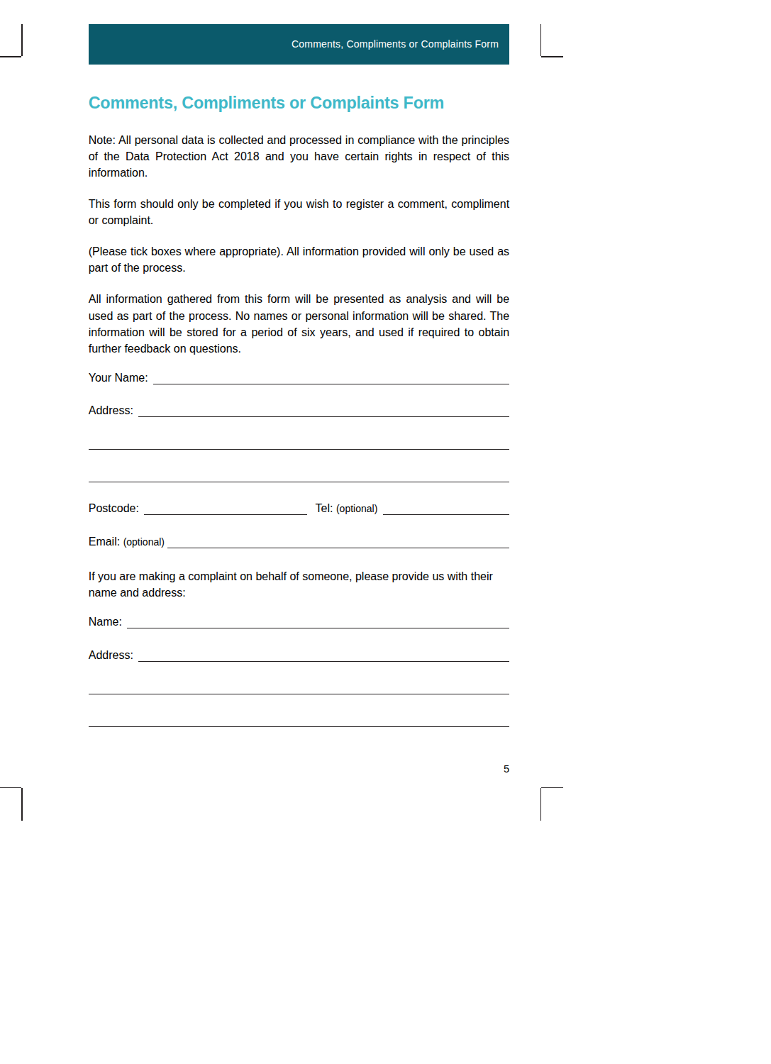Comments, Compliments or Complaints Form
Comments, Compliments or Complaints Form
Note: All personal data is collected and processed in compliance with the principles of the Data Protection Act 2018 and you have certain rights in respect of this information.
This form should only be completed if you wish to register a comment, compliment or complaint.
(Please tick boxes where appropriate). All information provided will only be used as part of the process.
All information gathered from this form will be presented as analysis and will be used as part of the process. No names or personal information will be shared. The information will be stored for a period of six years, and used if required to obtain further feedback on questions.
Your Name:
Address:
Postcode:
Tel: (optional)
Email: (optional)
If you are making a complaint on behalf of someone, please provide us with their name and address:
Name:
Address:
5